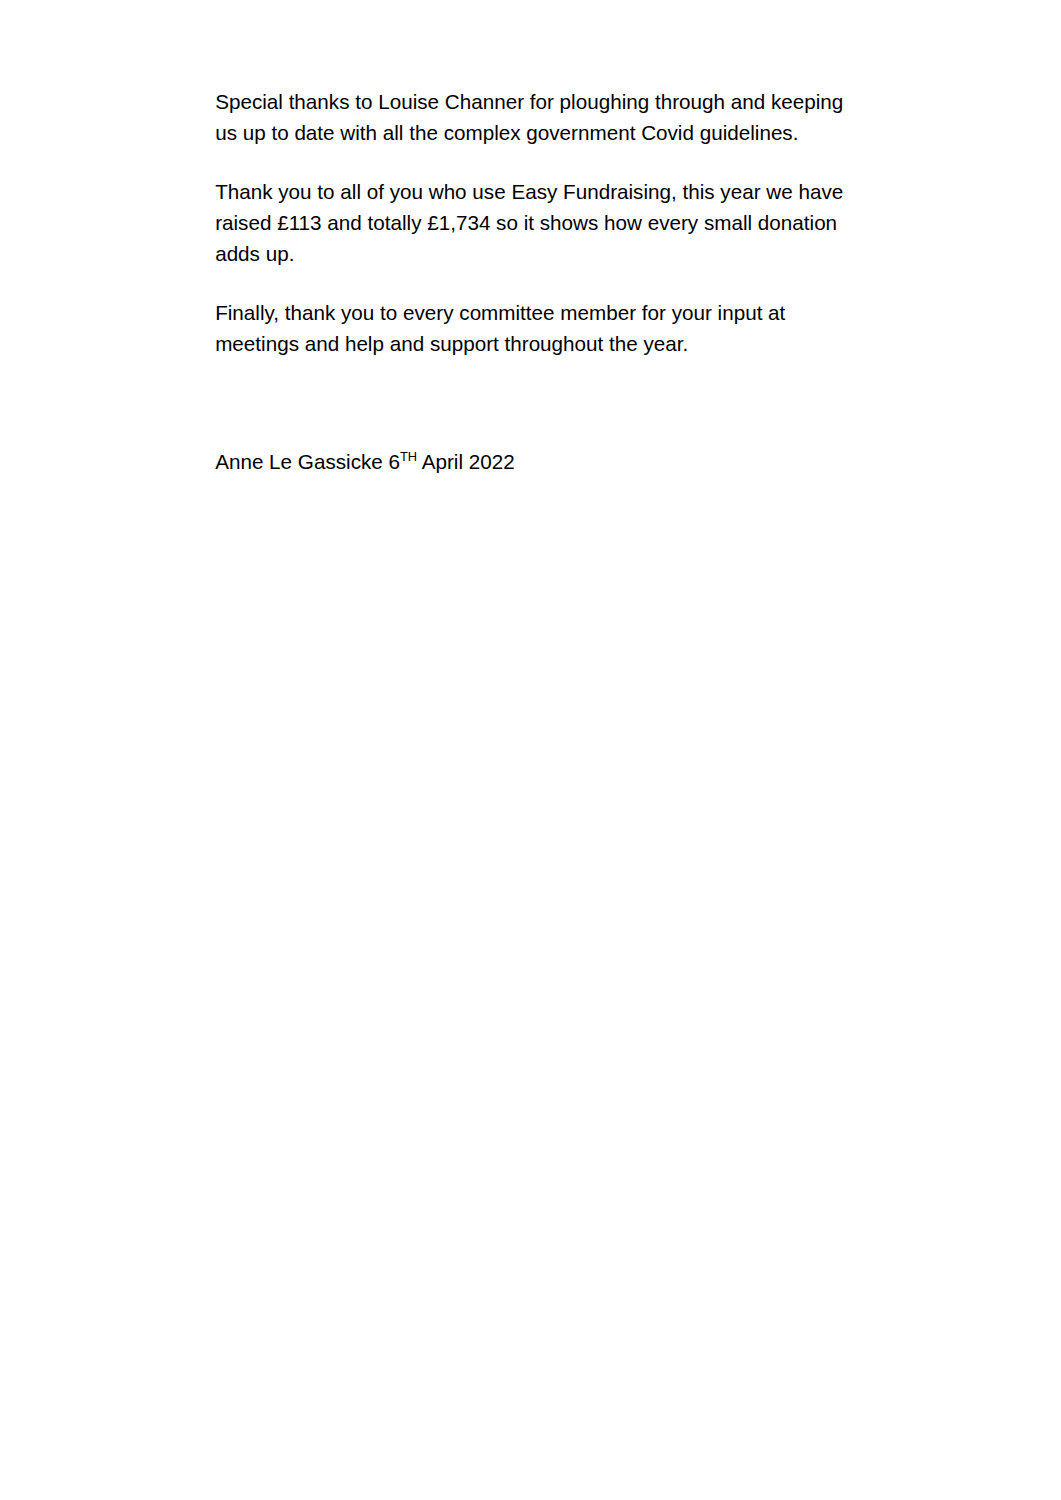Special thanks to Louise Channer for ploughing through and keeping us up to date with all the complex government Covid guidelines.
Thank you to all of you who use Easy Fundraising, this year we have raised £113 and totally £1,734 so it shows how every small donation adds up.
Finally, thank you to every committee member for your input at meetings and help and support throughout the year.
Anne Le Gassicke 6TH April 2022